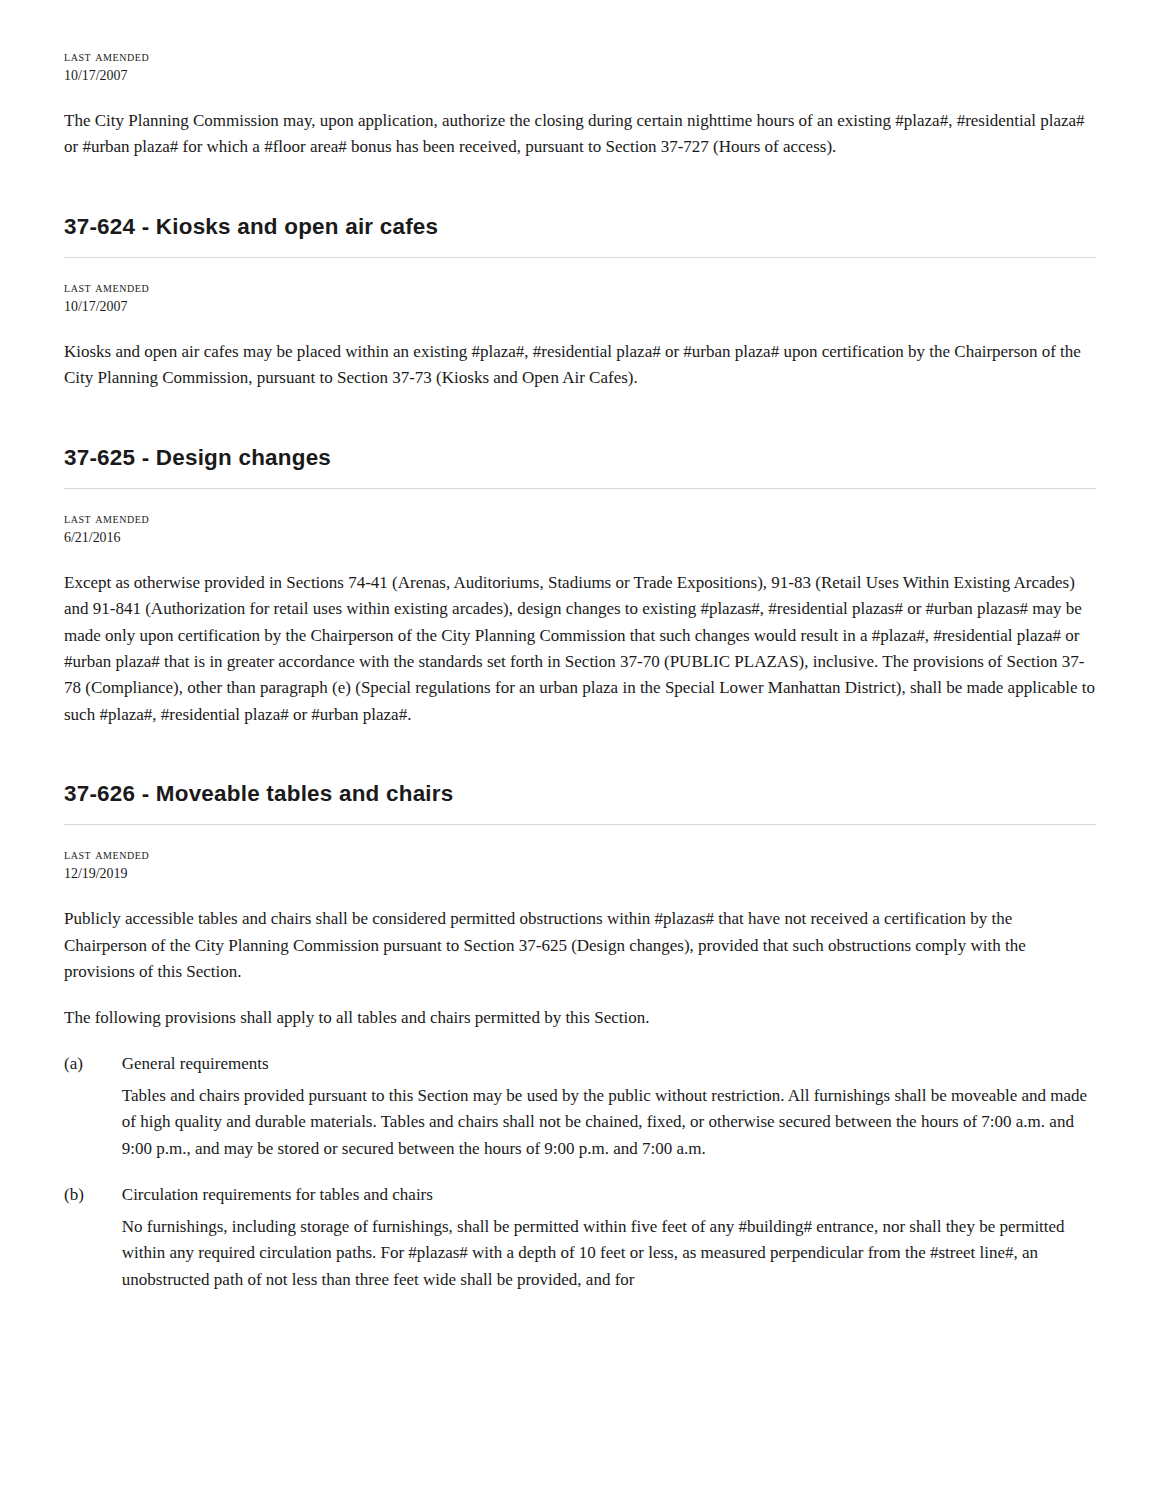Last Amended
10/17/2007
The City Planning Commission may, upon application, authorize the closing during certain nighttime hours of an existing #plaza#, #residential plaza# or #urban plaza# for which a #floor area# bonus has been received, pursuant to Section 37-727 (Hours of access).
37-624 - Kiosks and open air cafes
Last Amended
10/17/2007
Kiosks and open air cafes may be placed within an existing #plaza#, #residential plaza# or #urban plaza# upon certification by the Chairperson of the City Planning Commission, pursuant to Section 37-73 (Kiosks and Open Air Cafes).
37-625 - Design changes
Last Amended
6/21/2016
Except as otherwise provided in Sections 74-41 (Arenas, Auditoriums, Stadiums or Trade Expositions), 91-83 (Retail Uses Within Existing Arcades) and 91-841 (Authorization for retail uses within existing arcades), design changes to existing #plazas#, #residential plazas# or #urban plazas# may be made only upon certification by the Chairperson of the City Planning Commission that such changes would result in a #plaza#, #residential plaza# or #urban plaza# that is in greater accordance with the standards set forth in Section 37-70 (PUBLIC PLAZAS), inclusive. The provisions of Section 37-78 (Compliance), other than paragraph (e) (Special regulations for an urban plaza in the Special Lower Manhattan District), shall be made applicable to such #plaza#, #residential plaza# or #urban plaza#.
37-626 - Moveable tables and chairs
Last Amended
12/19/2019
Publicly accessible tables and chairs shall be considered permitted obstructions within #plazas# that have not received a certification by the Chairperson of the City Planning Commission pursuant to Section 37-625 (Design changes), provided that such obstructions comply with the provisions of this Section.
The following provisions shall apply to all tables and chairs permitted by this Section.
(a) General requirements
Tables and chairs provided pursuant to this Section may be used by the public without restriction. All furnishings shall be moveable and made of high quality and durable materials. Tables and chairs shall not be chained, fixed, or otherwise secured between the hours of 7:00 a.m. and 9:00 p.m., and may be stored or secured between the hours of 9:00 p.m. and 7:00 a.m.
(b) Circulation requirements for tables and chairs
No furnishings, including storage of furnishings, shall be permitted within five feet of any #building# entrance, nor shall they be permitted within any required circulation paths. For #plazas# with a depth of 10 feet or less, as measured perpendicular from the #street line#, an unobstructed path of not less than three feet wide shall be provided, and for